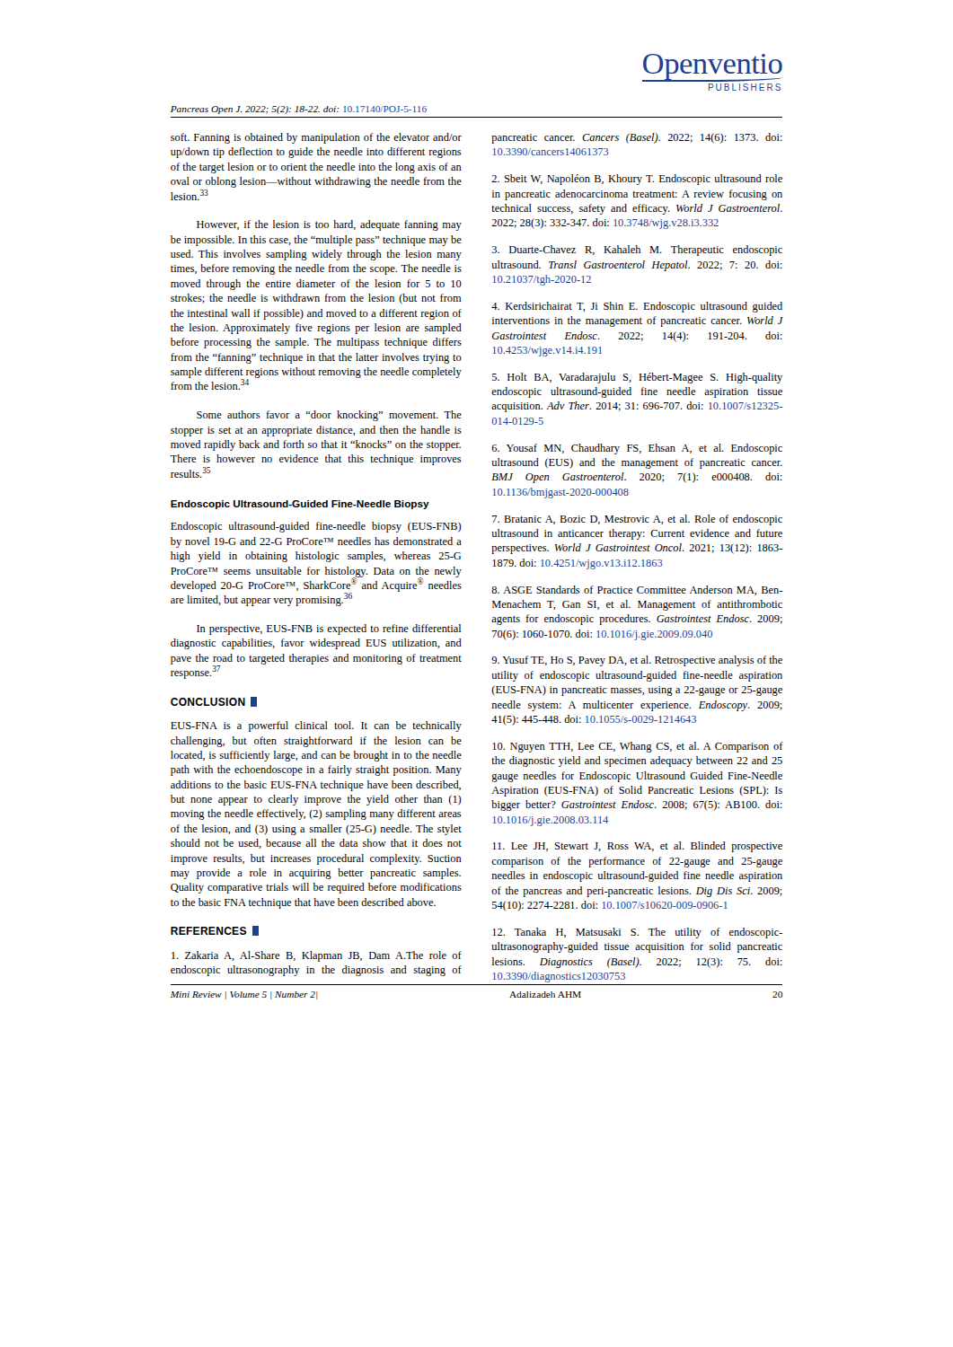Openventio
PUBLISHERS
Pancreas Open J. 2022; 5(2): 18-22. doi: 10.17140/POJ-5-116
soft. Fanning is obtained by manipulation of the elevator and/or up/down tip deflection to guide the needle into different regions of the target lesion or to orient the needle into the long axis of an oval or oblong lesion—without withdrawing the needle from the lesion.33
However, if the lesion is too hard, adequate fanning may be impossible. In this case, the “multiple pass” technique may be used. This involves sampling widely through the lesion many times, before removing the needle from the scope. The needle is moved through the entire diameter of the lesion for 5 to 10 strokes; the needle is withdrawn from the lesion (but not from the intestinal wall if possible) and moved to a different region of the lesion. Approximately five regions per lesion are sampled before processing the sample. The multipass technique differs from the “fanning” technique in that the latter involves trying to sample different regions without removing the needle completely from the lesion.34
Some authors favor a “door knocking” movement. The stopper is set at an appropriate distance, and then the handle is moved rapidly back and forth so that it “knocks” on the stopper. There is however no evidence that this technique improves results.35
Endoscopic Ultrasound-Guided Fine-Needle Biopsy
Endoscopic ultrasound-guided fine-needle biopsy (EUS-FNB) by novel 19-G and 22-G ProCore™ needles has demonstrated a high yield in obtaining histologic samples, whereas 25-G ProCore™ seems unsuitable for histology. Data on the newly developed 20-G ProCore™, SharkCore® and Acquire® needles are limited, but appear very promising.36
In perspective, EUS-FNB is expected to refine differential diagnostic capabilities, favor widespread EUS utilization, and pave the road to targeted therapies and monitoring of treatment response.37
CONCLUSION
EUS-FNA is a powerful clinical tool. It can be technically challenging, but often straightforward if the lesion can be located, is sufficiently large, and can be brought in to the needle path with the echoendoscope in a fairly straight position. Many additions to the basic EUS-FNA technique have been described, but none appear to clearly improve the yield other than (1) moving the needle effectively, (2) sampling many different areas of the lesion, and (3) using a smaller (25-G) needle. The stylet should not be used, because all the data show that it does not improve results, but increases procedural complexity. Suction may provide a role in acquiring better pancreatic samples. Quality comparative trials will be required before modifications to the basic FNA technique that have been described above.
REFERENCES
1. Zakaria A, Al-Share B, Klapman JB, Dam A.The role of endoscopic ultrasonography in the diagnosis and staging of pancreatic cancer. Cancers (Basel). 2022; 14(6): 1373. doi: 10.3390/cancers14061373
2. Sbeit W, Napoléon B, Khoury T. Endoscopic ultrasound role in pancreatic adenocarcinoma treatment: A review focusing on technical success, safety and efficacy. World J Gastroenterol. 2022; 28(3): 332-347. doi: 10.3748/wjg.v28.i3.332
3. Duarte-Chavez R, Kahaleh M. Therapeutic endoscopic ultrasound. Transl Gastroenterol Hepatol. 2022; 7: 20. doi: 10.21037/tgh-2020-12
4. Kerdsirichairat T, Ji Shin E. Endoscopic ultrasound guided interventions in the management of pancreatic cancer. World J Gastrointest Endosc. 2022; 14(4): 191-204. doi: 10.4253/wjge.v14.i4.191
5. Holt BA, Varadarajulu S, Hébert-Magee S. High-quality endoscopic ultrasound-guided fine needle aspiration tissue acquisition. Adv Ther. 2014; 31: 696-707. doi: 10.1007/s12325-014-0129-5
6. Yousaf MN, Chaudhary FS, Ehsan A, et al. Endoscopic ultrasound (EUS) and the management of pancreatic cancer. BMJ Open Gastroenterol. 2020; 7(1): e000408. doi: 10.1136/bmjgast-2020-000408
7. Bratanic A, Bozic D, Mestrovic A, et al. Role of endoscopic ultrasound in anticancer therapy: Current evidence and future perspectives. World J Gastrointest Oncol. 2021; 13(12): 1863-1879. doi: 10.4251/wjgo.v13.i12.1863
8. ASGE Standards of Practice Committee Anderson MA, Ben-Menachem T, Gan SI, et al. Management of antithrombotic agents for endoscopic procedures. Gastrointest Endosc. 2009; 70(6): 1060-1070. doi: 10.1016/j.gie.2009.09.040
9. Yusuf TE, Ho S, Pavey DA, et al. Retrospective analysis of the utility of endoscopic ultrasound-guided fine-needle aspiration (EUS-FNA) in pancreatic masses, using a 22-gauge or 25-gauge needle system: A multicenter experience. Endoscopy. 2009; 41(5): 445-448. doi: 10.1055/s-0029-1214643
10. Nguyen TTH, Lee CE, Whang CS, et al. A Comparison of the diagnostic yield and specimen adequacy between 22 and 25 gauge needles for Endoscopic Ultrasound Guided Fine-Needle Aspiration (EUS-FNA) of Solid Pancreatic Lesions (SPL): Is bigger better? Gastrointest Endosc. 2008; 67(5): AB100. doi: 10.1016/j.gie.2008.03.114
11. Lee JH, Stewart J, Ross WA, et al. Blinded prospective comparison of the performance of 22-gauge and 25-gauge needles in endoscopic ultrasound-guided fine needle aspiration of the pancreas and peri-pancreatic lesions. Dig Dis Sci. 2009; 54(10): 2274-2281. doi: 10.1007/s10620-009-0906-1
12. Tanaka H, Matsusaki S. The utility of endoscopic-ultrasonography-guided tissue acquisition for solid pancreatic lesions. Diagnostics (Basel). 2022; 12(3): 75. doi: 10.3390/diagnostics12030753
Mini Review | Volume 5 | Number 2|
Adalizadeh AHM
20